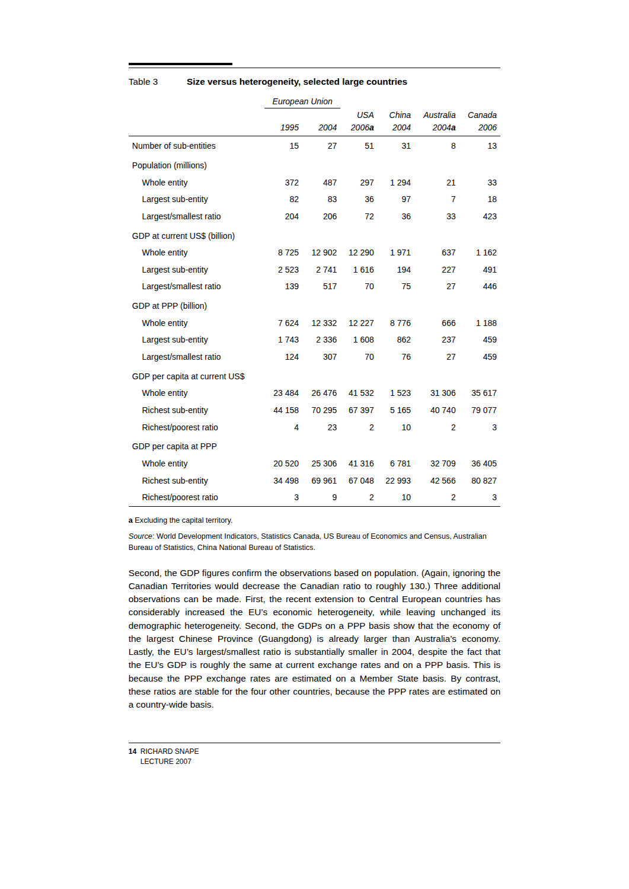Table 3 Size versus heterogeneity, selected large countries
| | European Union | | | | |
| --- | --- | --- | --- | --- | --- |
| | 1995 | 2004 | USA 2006 a | China 2004 | Australia 2004 a | Canada 2006 |
| Number of sub-entities | 15 | 27 | 51 | 31 | 8 | 13 |
| Population (millions) | | | | | | |
| Whole entity | 372 | 487 | 297 | 1 294 | 21 | 33 |
| Largest sub-entity | 82 | 83 | 36 | 97 | 7 | 18 |
| Largest/smallest ratio | 204 | 206 | 72 | 36 | 33 | 423 |
| GDP at current US$ (billion) | | | | | | |
| Whole entity | 8 725 | 12 902 | 12 290 | 1 971 | 637 | 1 162 |
| Largest sub-entity | 2 523 | 2 741 | 1 616 | 194 | 227 | 491 |
| Largest/smallest ratio | 139 | 517 | 70 | 75 | 27 | 446 |
| GDP at PPP (billion) | | | | | | |
| Whole entity | 7 624 | 12 332 | 12 227 | 8 776 | 666 | 1 188 |
| Largest sub-entity | 1 743 | 2 336 | 1 608 | 862 | 237 | 459 |
| Largest/smallest ratio | 124 | 307 | 70 | 76 | 27 | 459 |
| GDP per capita at current US$ | | | | | | |
| Whole entity | 23 484 | 26 476 | 41 532 | 1 523 | 31 306 | 35 617 |
| Richest sub-entity | 44 158 | 70 295 | 67 397 | 5 165 | 40 740 | 79 077 |
| Richest/poorest ratio | 4 | 23 | 2 | 10 | 2 | 3 |
| GDP per capita at PPP | | | | | | |
| Whole entity | 20 520 | 25 306 | 41 316 | 6 781 | 32 709 | 36 405 |
| Richest sub-entity | 34 498 | 69 961 | 67 048 | 22 993 | 42 566 | 80 827 |
| Richest/poorest ratio | 3 | 9 | 2 | 10 | 2 | 3 |
a Excluding the capital territory.
Source: World Development Indicators, Statistics Canada, US Bureau of Economics and Census, Australian Bureau of Statistics, China National Bureau of Statistics.
Second, the GDP figures confirm the observations based on population. (Again, ignoring the Canadian Territories would decrease the Canadian ratio to roughly 130.) Three additional observations can be made. First, the recent extension to Central European countries has considerably increased the EU’s economic heterogeneity, while leaving unchanged its demographic heterogeneity. Second, the GDPs on a PPP basis show that the economy of the largest Chinese Province (Guangdong) is already larger than Australia’s economy. Lastly, the EU’s largest/smallest ratio is substantially smaller in 2004, despite the fact that the EU’s GDP is roughly the same at current exchange rates and on a PPP basis. This is because the PPP exchange rates are estimated on a Member State basis. By contrast, these ratios are stable for the four other countries, because the PPP rates are estimated on a country-wide basis.
14 RICHARD SNAPE LECTURE 2007